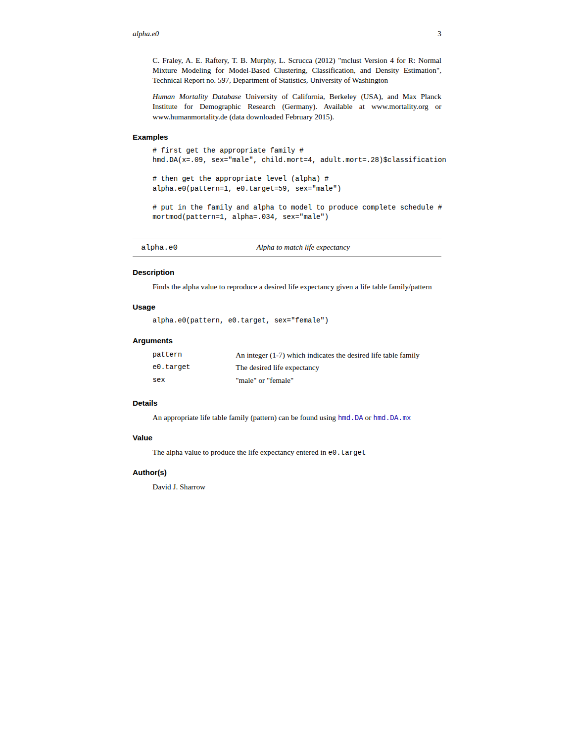alpha.e0 3
C. Fraley, A. E. Raftery, T. B. Murphy, L. Scrucca (2012) "mclust Version 4 for R: Normal Mixture Modeling for Model-Based Clustering, Classification, and Density Estimation", Technical Report no. 597, Department of Statistics, University of Washington
Human Mortality Database University of California, Berkeley (USA), and Max Planck Institute for Demographic Research (Germany). Available at www.mortality.org or www.humanmortality.de (data downloaded February 2015).
Examples
# first get the appropriate family #
hmd.DA(x=.09, sex="male", child.mort=4, adult.mort=.28)$classification

# then get the appropriate level (alpha) #
alpha.e0(pattern=1, e0.target=59, sex="male")

# put in the family and alpha to model to produce complete schedule #
mortmod(pattern=1, alpha=.034, sex="male")
alpha.e0 Alpha to match life expectancy
Description
Finds the alpha value to reproduce a desired life expectancy given a life table family/pattern
Usage
alpha.e0(pattern, e0.target, sex="female")
Arguments
| pattern | An integer (1-7) which indicates the desired life table family |
| e0.target | The desired life expectancy |
| sex | "male" or "female" |
Details
An appropriate life table family (pattern) can be found using hmd.DA or hmd.DA.mx
Value
The alpha value to produce the life expectancy entered in e0.target
Author(s)
David J. Sharrow